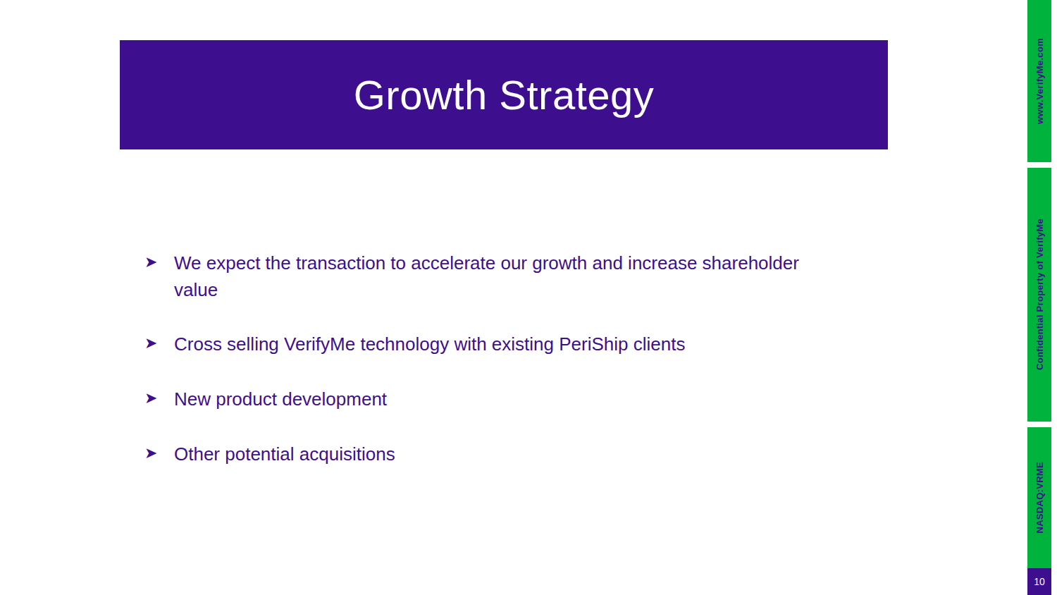Growth Strategy
We expect the transaction to accelerate our growth and increase shareholder value
Cross selling VerifyMe technology with existing PeriShip clients
New product development
Other potential acquisitions
www.VerifyMe.com
Confidential Property of VerifyMe
NASDAQ:VRME
10